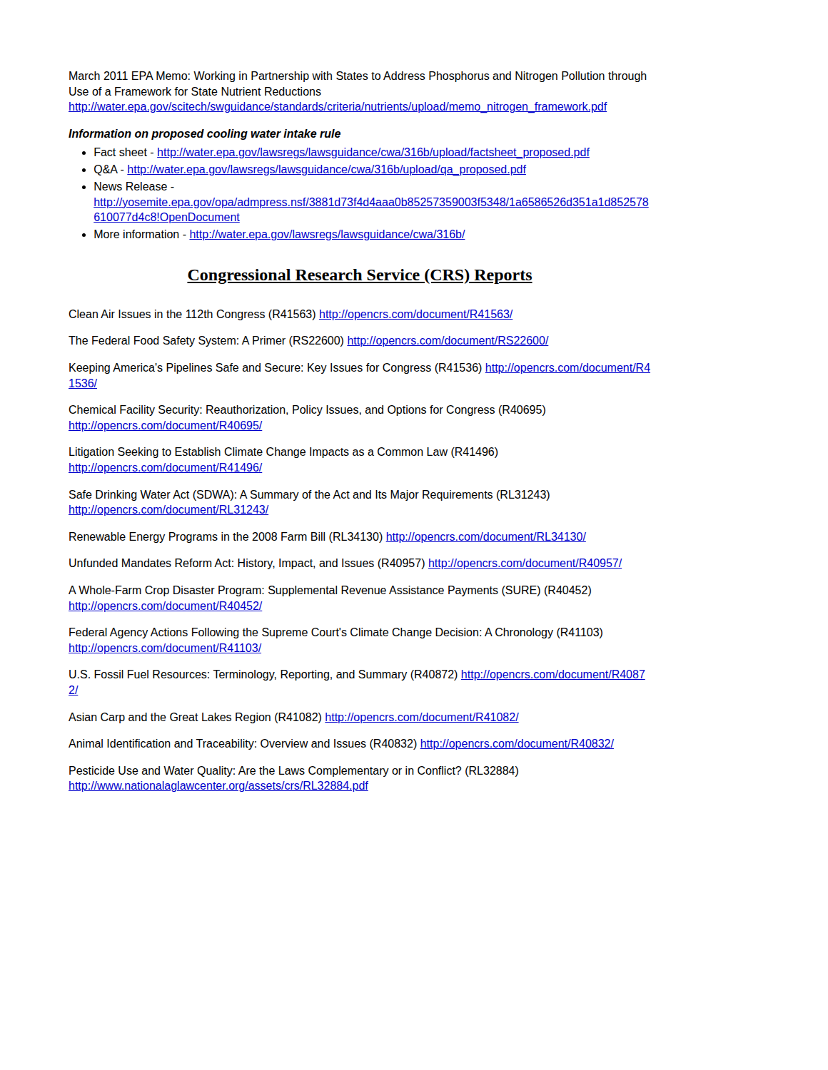March 2011 EPA Memo: Working in Partnership with States to Address Phosphorus and Nitrogen Pollution through Use of a Framework for State Nutrient Reductions
http://water.epa.gov/scitech/swguidance/standards/criteria/nutrients/upload/memo_nitrogen_framework.pdf
Information on proposed cooling water intake rule
Fact sheet - http://water.epa.gov/lawsregs/lawsguidance/cwa/316b/upload/factsheet_proposed.pdf
Q&A - http://water.epa.gov/lawsregs/lawsguidance/cwa/316b/upload/qa_proposed.pdf
News Release -
http://yosemite.epa.gov/opa/admpress.nsf/3881d73f4d4aaa0b85257359003f5348/1a6586526d351a1d852578610077d4c8!OpenDocument
More information - http://water.epa.gov/lawsregs/lawsguidance/cwa/316b/
Congressional Research Service (CRS) Reports
Clean Air Issues in the 112th Congress (R41563) http://opencrs.com/document/R41563/
The Federal Food Safety System: A Primer (RS22600) http://opencrs.com/document/RS22600/
Keeping America's Pipelines Safe and Secure: Key Issues for Congress (R41536) http://opencrs.com/document/R41536/
Chemical Facility Security: Reauthorization, Policy Issues, and Options for Congress (R40695)
http://opencrs.com/document/R40695/
Litigation Seeking to Establish Climate Change Impacts as a Common Law (R41496)
http://opencrs.com/document/R41496/
Safe Drinking Water Act (SDWA): A Summary of the Act and Its Major Requirements (RL31243)
http://opencrs.com/document/RL31243/
Renewable Energy Programs in the 2008 Farm Bill (RL34130) http://opencrs.com/document/RL34130/
Unfunded Mandates Reform Act: History, Impact, and Issues (R40957) http://opencrs.com/document/R40957/
A Whole-Farm Crop Disaster Program: Supplemental Revenue Assistance Payments (SURE) (R40452)
http://opencrs.com/document/R40452/
Federal Agency Actions Following the Supreme Court's Climate Change Decision: A Chronology (R41103)
http://opencrs.com/document/R41103/
U.S. Fossil Fuel Resources: Terminology, Reporting, and Summary (R40872) http://opencrs.com/document/R40872/
Asian Carp and the Great Lakes Region (R41082) http://opencrs.com/document/R41082/
Animal Identification and Traceability: Overview and Issues (R40832) http://opencrs.com/document/R40832/
Pesticide Use and Water Quality: Are the Laws Complementary or in Conflict? (RL32884)
http://www.nationalaglawcenter.org/assets/crs/RL32884.pdf